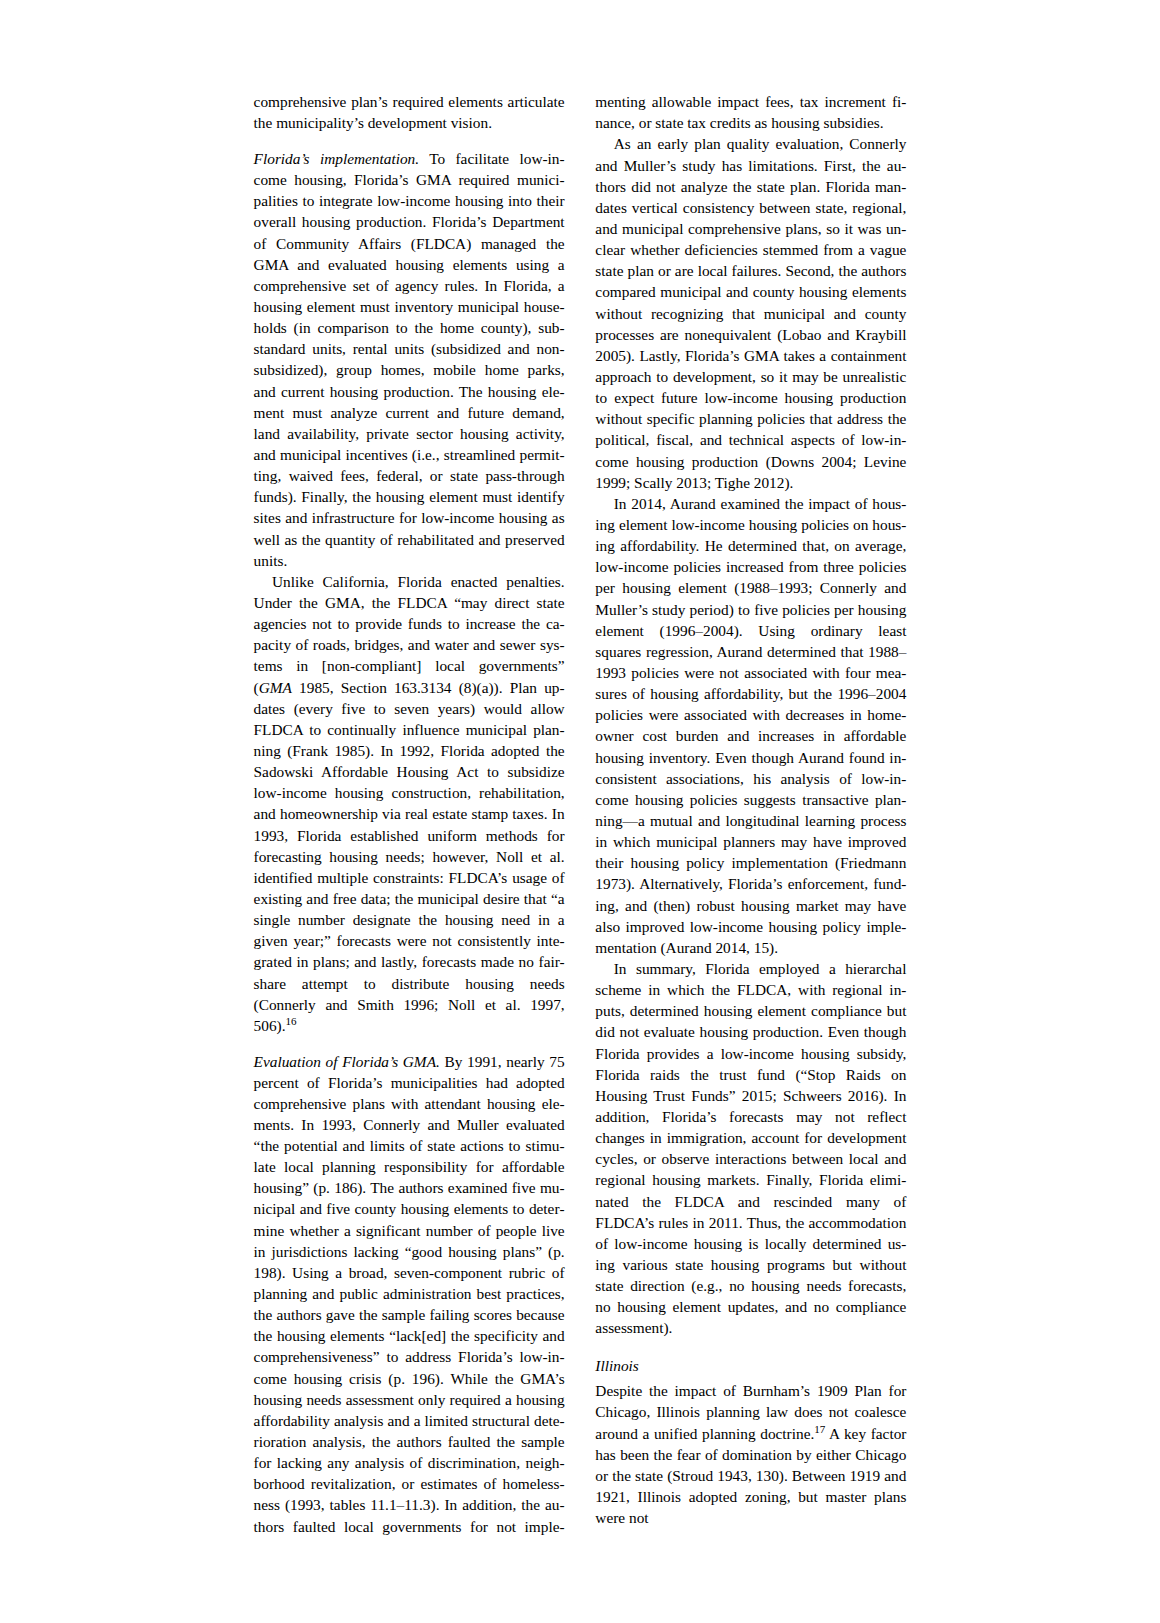comprehensive plan’s required elements articulate the municipality’s development vision.
Florida’s implementation. To facilitate low-income housing, Florida’s GMA required municipalities to integrate low-income housing into their overall housing production. Florida’s Department of Community Affairs (FLDCA) managed the GMA and evaluated housing elements using a comprehensive set of agency rules. In Florida, a housing element must inventory municipal households (in comparison to the home county), substandard units, rental units (subsidized and non-subsidized), group homes, mobile home parks, and current housing production. The housing element must analyze current and future demand, land availability, private sector housing activity, and municipal incentives (i.e., streamlined permitting, waived fees, federal, or state pass-through funds). Finally, the housing element must identify sites and infrastructure for low-income housing as well as the quantity of rehabilitated and preserved units.
Unlike California, Florida enacted penalties. Under the GMA, the FLDCA “may direct state agencies not to provide funds to increase the capacity of roads, bridges, and water and sewer systems in [non-compliant] local governments” (GMA 1985, Section 163.3134 (8)(a)). Plan updates (every five to seven years) would allow FLDCA to continually influence municipal planning (Frank 1985). In 1992, Florida adopted the Sadowski Affordable Housing Act to subsidize low-income housing construction, rehabilitation, and homeownership via real estate stamp taxes. In 1993, Florida established uniform methods for forecasting housing needs; however, Noll et al. identified multiple constraints: FLDCA’s usage of existing and free data; the municipal desire that “a single number designate the housing need in a given year;” forecasts were not consistently integrated in plans; and lastly, forecasts made no fair-share attempt to distribute housing needs (Connerly and Smith 1996; Noll et al. 1997, 506).16
Evaluation of Florida’s GMA. By 1991, nearly 75 percent of Florida’s municipalities had adopted comprehensive plans with attendant housing elements. In 1993, Connerly and Muller evaluated “the potential and limits of state actions to stimulate local planning responsibility for affordable housing” (p. 186). The authors examined five municipal and five county housing elements to determine whether a significant number of people live in jurisdictions lacking “good housing plans” (p. 198). Using a broad, seven-component rubric of planning and public administration best practices, the authors gave the sample failing scores because the housing elements “lack[ed] the specificity and comprehensiveness” to address Florida’s low-income housing crisis (p. 196). While the GMA’s housing needs assessment only required a housing affordability analysis and a limited structural deterioration analysis, the authors faulted the sample for lacking any analysis of discrimination, neighborhood revitalization, or estimates of homelessness (1993, tables 11.1–11.3). In addition, the authors faulted local governments for not implementing allowable impact fees, tax increment finance, or state tax credits as housing subsidies.
As an early plan quality evaluation, Connerly and Muller’s study has limitations. First, the authors did not analyze the state plan. Florida mandates vertical consistency between state, regional, and municipal comprehensive plans, so it was unclear whether deficiencies stemmed from a vague state plan or are local failures. Second, the authors compared municipal and county housing elements without recognizing that municipal and county processes are nonequivalent (Lobao and Kraybill 2005). Lastly, Florida’s GMA takes a containment approach to development, so it may be unrealistic to expect future low-income housing production without specific planning policies that address the political, fiscal, and technical aspects of low-income housing production (Downs 2004; Levine 1999; Scally 2013; Tighe 2012).
In 2014, Aurand examined the impact of housing element low-income housing policies on housing affordability. He determined that, on average, low-income policies increased from three policies per housing element (1988–1993; Connerly and Muller’s study period) to five policies per housing element (1996–2004). Using ordinary least squares regression, Aurand determined that 1988–1993 policies were not associated with four measures of housing affordability, but the 1996–2004 policies were associated with decreases in homeowner cost burden and increases in affordable housing inventory. Even though Aurand found inconsistent associations, his analysis of low-income housing policies suggests transactive planning—a mutual and longitudinal learning process in which municipal planners may have improved their housing policy implementation (Friedmann 1973). Alternatively, Florida’s enforcement, funding, and (then) robust housing market may have also improved low-income housing policy implementation (Aurand 2014, 15).
In summary, Florida employed a hierarchal scheme in which the FLDCA, with regional inputs, determined housing element compliance but did not evaluate housing production. Even though Florida provides a low-income housing subsidy, Florida raids the trust fund (“Stop Raids on Housing Trust Funds” 2015; Schweers 2016). In addition, Florida’s forecasts may not reflect changes in immigration, account for development cycles, or observe interactions between local and regional housing markets. Finally, Florida eliminated the FLDCA and rescinded many of FLDCA’s rules in 2011. Thus, the accommodation of low-income housing is locally determined using various state housing programs but without state direction (e.g., no housing needs forecasts, no housing element updates, and no compliance assessment).
Illinois
Despite the impact of Burnham’s 1909 Plan for Chicago, Illinois planning law does not coalesce around a unified planning doctrine.17 A key factor has been the fear of domination by either Chicago or the state (Stroud 1943, 130). Between 1919 and 1921, Illinois adopted zoning, but master plans were not